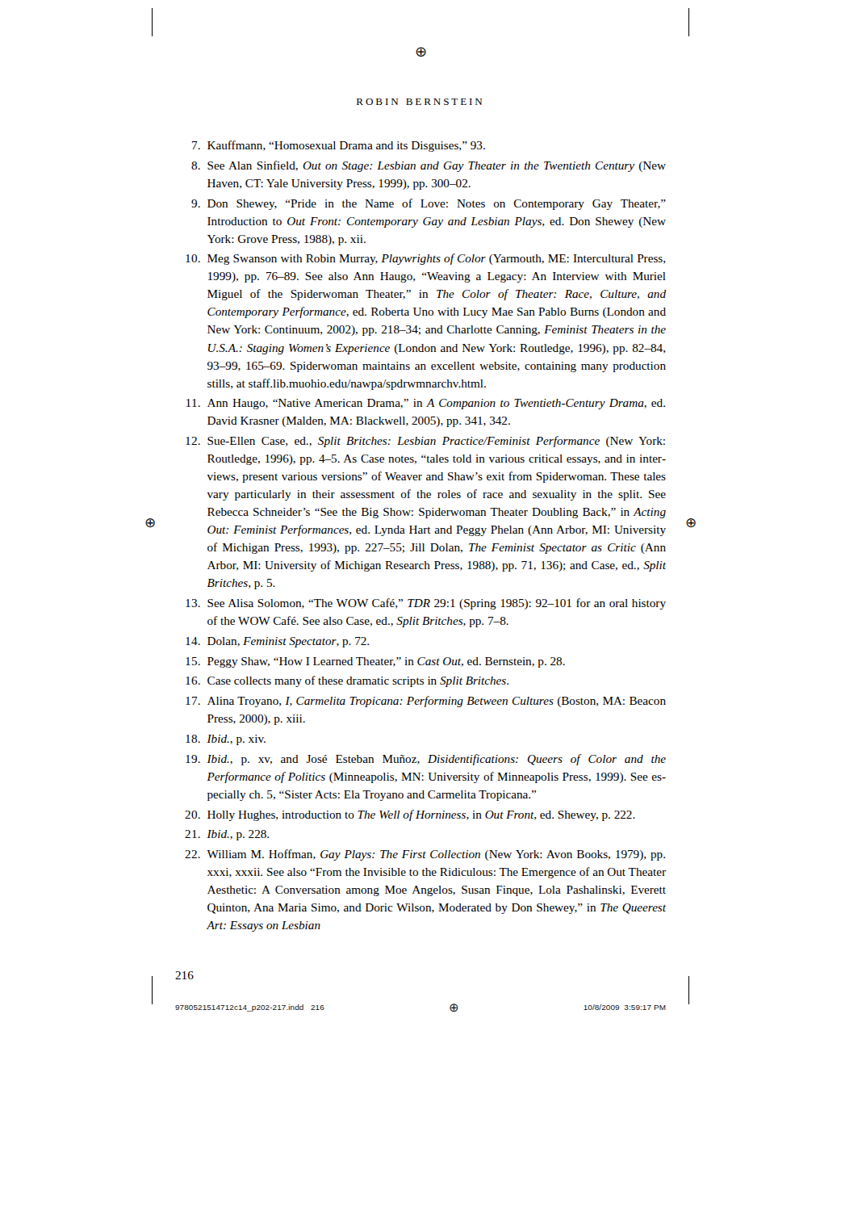Robin Bernstein
7. Kauffmann, “Homosexual Drama and its Disguises,” 93.
8. See Alan Sinfield, Out on Stage: Lesbian and Gay Theater in the Twentieth Century (New Haven, CT: Yale University Press, 1999), pp. 300–02.
9. Don Shewey, “Pride in the Name of Love: Notes on Contemporary Gay Theater,” Introduction to Out Front: Contemporary Gay and Lesbian Plays, ed. Don Shewey (New York: Grove Press, 1988), p. xii.
10. Meg Swanson with Robin Murray, Playwrights of Color (Yarmouth, ME: Intercultural Press, 1999), pp. 76–89. See also Ann Haugo, “Weaving a Legacy: An Interview with Muriel Miguel of the Spiderwoman Theater,” in The Color of Theater: Race, Culture, and Contemporary Performance, ed. Roberta Uno with Lucy Mae San Pablo Burns (London and New York: Continuum, 2002), pp. 218–34; and Charlotte Canning, Feminist Theaters in the U.S.A.: Staging Women’s Experience (London and New York: Routledge, 1996), pp. 82–84, 93–99, 165–69. Spiderwoman maintains an excellent website, containing many production stills, at staff.lib.muohio.edu/nawpa/spdrwmnarchv.html.
11. Ann Haugo, “Native American Drama,” in A Companion to Twentieth-Century Drama, ed. David Krasner (Malden, MA: Blackwell, 2005), pp. 341, 342.
12. Sue-Ellen Case, ed., Split Britches: Lesbian Practice/Feminist Performance (New York: Routledge, 1996), pp. 4–5. As Case notes, “tales told in various critical essays, and in interviews, present various versions” of Weaver and Shaw’s exit from Spiderwoman. These tales vary particularly in their assessment of the roles of race and sexuality in the split. See Rebecca Schneider’s “See the Big Show: Spiderwoman Theater Doubling Back,” in Acting Out: Feminist Performances, ed. Lynda Hart and Peggy Phelan (Ann Arbor, MI: University of Michigan Press, 1993), pp. 227–55; Jill Dolan, The Feminist Spectator as Critic (Ann Arbor, MI: University of Michigan Research Press, 1988), pp. 71, 136); and Case, ed., Split Britches, p. 5.
13. See Alisa Solomon, “The WOW Café,” TDR 29:1 (Spring 1985): 92–101 for an oral history of the WOW Café. See also Case, ed., Split Britches, pp. 7–8.
14. Dolan, Feminist Spectator, p. 72.
15. Peggy Shaw, “How I Learned Theater,” in Cast Out, ed. Bernstein, p. 28.
16. Case collects many of these dramatic scripts in Split Britches.
17. Alina Troyano, I, Carmelita Tropicana: Performing Between Cultures (Boston, MA: Beacon Press, 2000), p. xiii.
18. Ibid., p. xiv.
19. Ibid., p. xv, and José Esteban Muñoz, Disidentifications: Queers of Color and the Performance of Politics (Minneapolis, MN: University of Minneapolis Press, 1999). See especially ch. 5, “Sister Acts: Ela Troyano and Carmelita Tropicana.”
20. Holly Hughes, introduction to The Well of Horniness, in Out Front, ed. Shewey, p. 222.
21. Ibid., p. 228.
22. William M. Hoffman, Gay Plays: The First Collection (New York: Avon Books, 1979), pp. xxxi, xxxii. See also “From the Invisible to the Ridiculous: The Emergence of an Out Theater Aesthetic: A Conversation among Moe Angelos, Susan Finque, Lola Pashalinski, Everett Quinton, Ana Maria Simo, and Doric Wilson, Moderated by Don Shewey,” in The Queerest Art: Essays on Lesbian
216
9780521514712c14_p202-217.indd 216 10/8/2009 3:59:17 PM